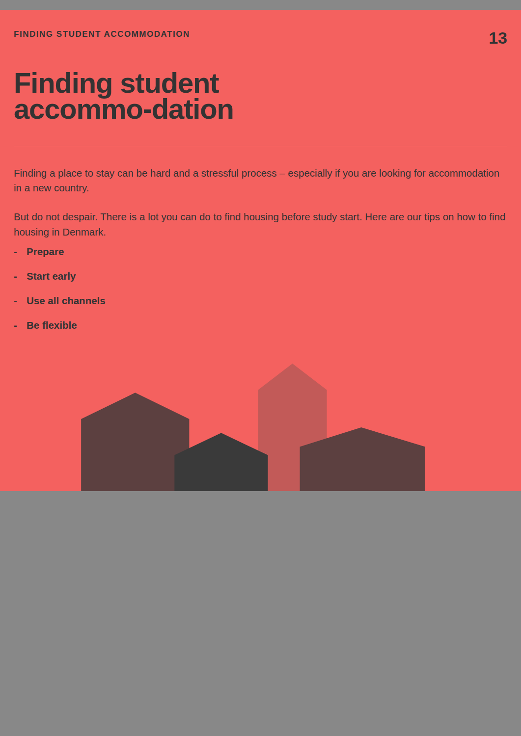Finding student accommodation
13
Finding student accommo‑dation
Finding a place to stay can be hard and a stressful process – especially if you are looking for accommodation in a new country.
But do not despair. There is a lot you can do to find housing before study start. Here are our tips on how to find housing in Denmark.
Prepare
Start early
Use all channels
Be flexible